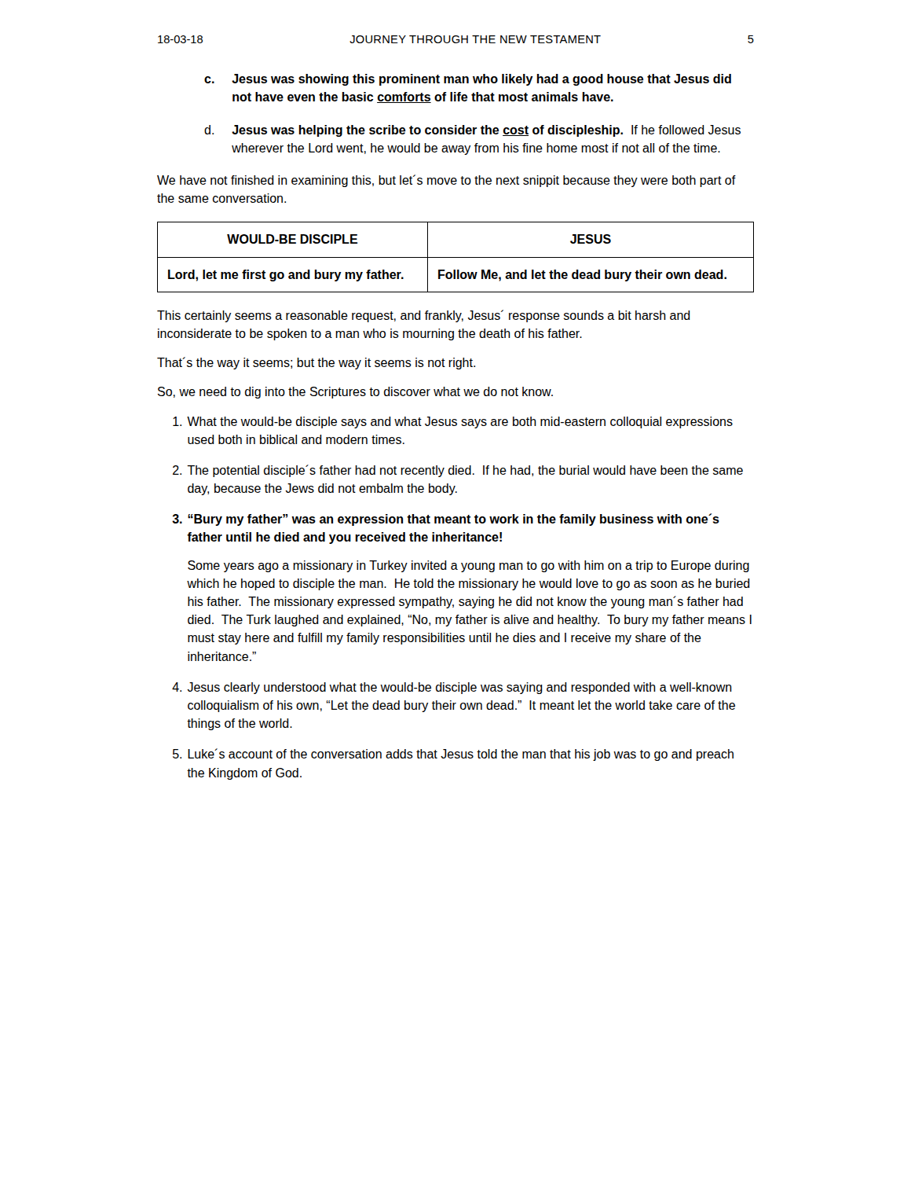18-03-18
JOURNEY THROUGH THE NEW TESTAMENT
5
c. Jesus was showing this prominent man who likely had a good house that Jesus did not have even the basic comforts of life that most animals have.
d. Jesus was helping the scribe to consider the cost of discipleship. If he followed Jesus wherever the Lord went, he would be away from his fine home most if not all of the time.
We have not finished in examining this, but let´s move to the next snippit because they were both part of the same conversation.
| WOULD-BE DISCIPLE | JESUS |
| --- | --- |
| Lord, let me first go and bury my father. | Follow Me, and let the dead bury their own dead. |
This certainly seems a reasonable request, and frankly, Jesus´ response sounds a bit harsh and inconsiderate to be spoken to a man who is mourning the death of his father.
That´s the way it seems; but the way it seems is not right.
So, we need to dig into the Scriptures to discover what we do not know.
1. What the would-be disciple says and what Jesus says are both mid-eastern colloquial expressions used both in biblical and modern times.
2. The potential disciple´s father had not recently died. If he had, the burial would have been the same day, because the Jews did not embalm the body.
3. “Bury my father” was an expression that meant to work in the family business with one´s father until he died and you received the inheritance!
Some years ago a missionary in Turkey invited a young man to go with him on a trip to Europe during which he hoped to disciple the man. He told the missionary he would love to go as soon as he buried his father. The missionary expressed sympathy, saying he did not know the young man´s father had died. The Turk laughed and explained, “No, my father is alive and healthy. To bury my father means I must stay here and fulfill my family responsibilities until he dies and I receive my share of the inheritance.”
4. Jesus clearly understood what the would-be disciple was saying and responded with a well-known colloquialism of his own, “Let the dead bury their own dead.” It meant let the world take care of the things of the world.
5. Luke´s account of the conversation adds that Jesus told the man that his job was to go and preach the Kingdom of God.